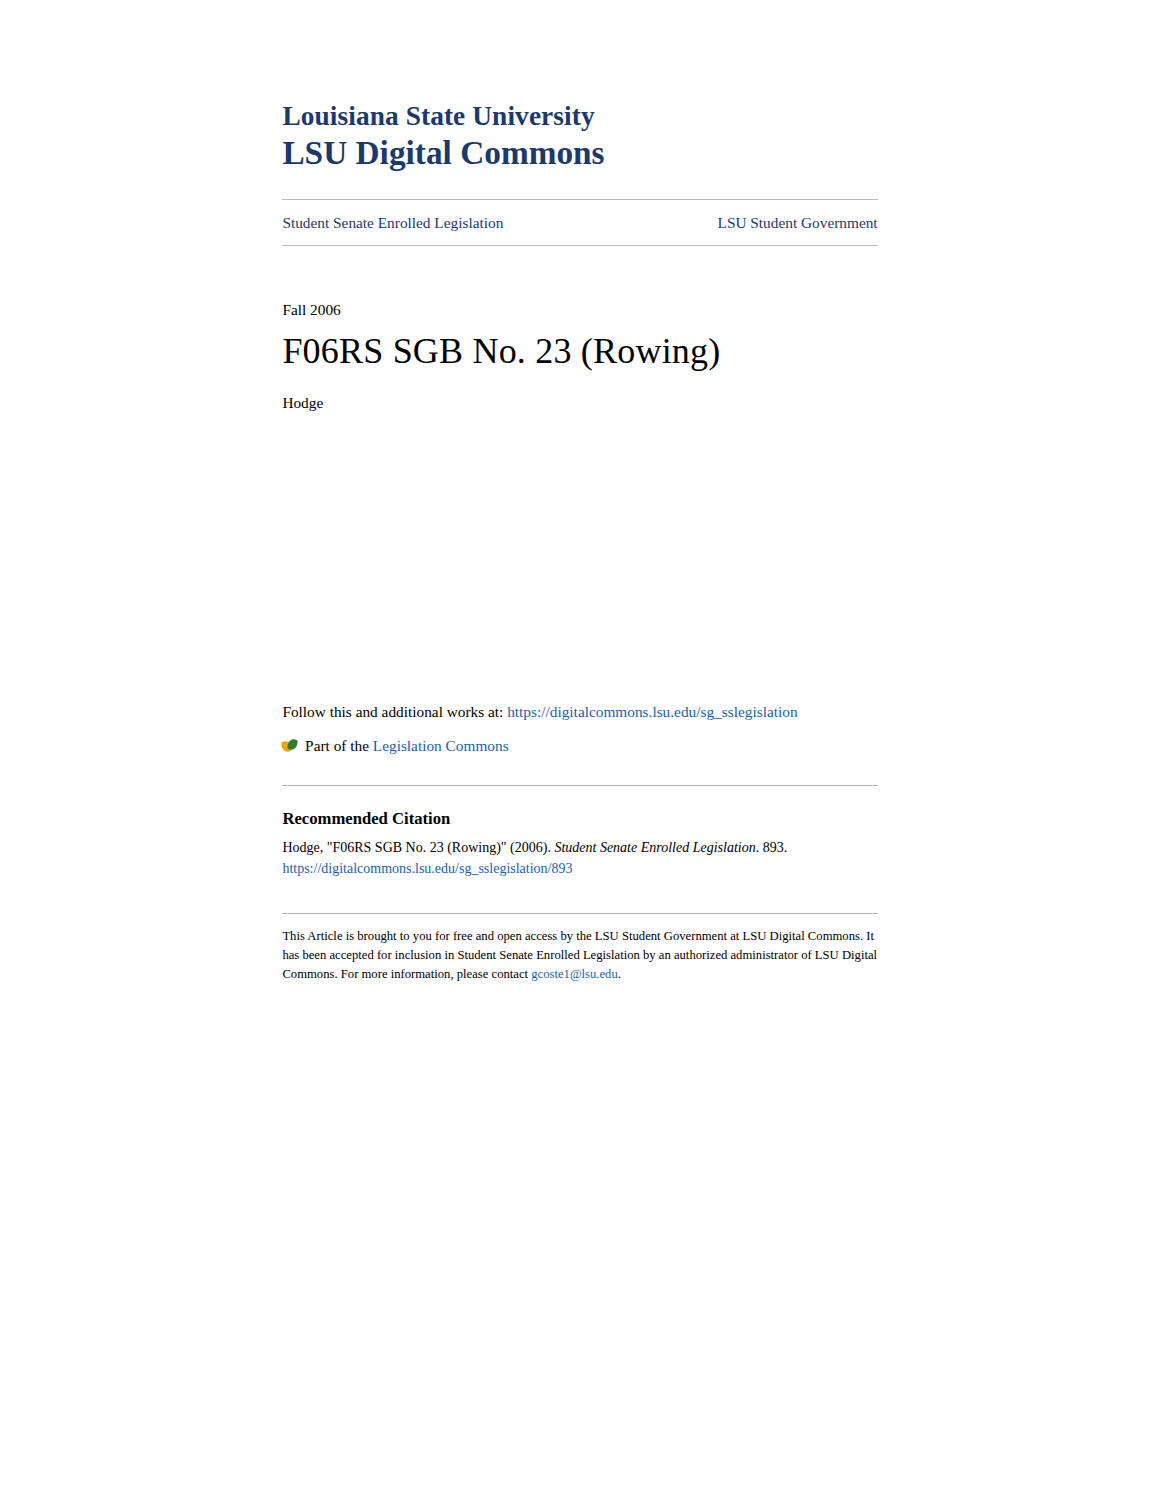Louisiana State University
LSU Digital Commons
Student Senate Enrolled Legislation
LSU Student Government
Fall 2006
F06RS SGB No. 23 (Rowing)
Hodge
Follow this and additional works at: https://digitalcommons.lsu.edu/sg_sslegislation
Part of the Legislation Commons
Recommended Citation
Hodge, "F06RS SGB No. 23 (Rowing)" (2006). Student Senate Enrolled Legislation. 893.
https://digitalcommons.lsu.edu/sg_sslegislation/893
This Article is brought to you for free and open access by the LSU Student Government at LSU Digital Commons. It has been accepted for inclusion in Student Senate Enrolled Legislation by an authorized administrator of LSU Digital Commons. For more information, please contact gcoste1@lsu.edu.